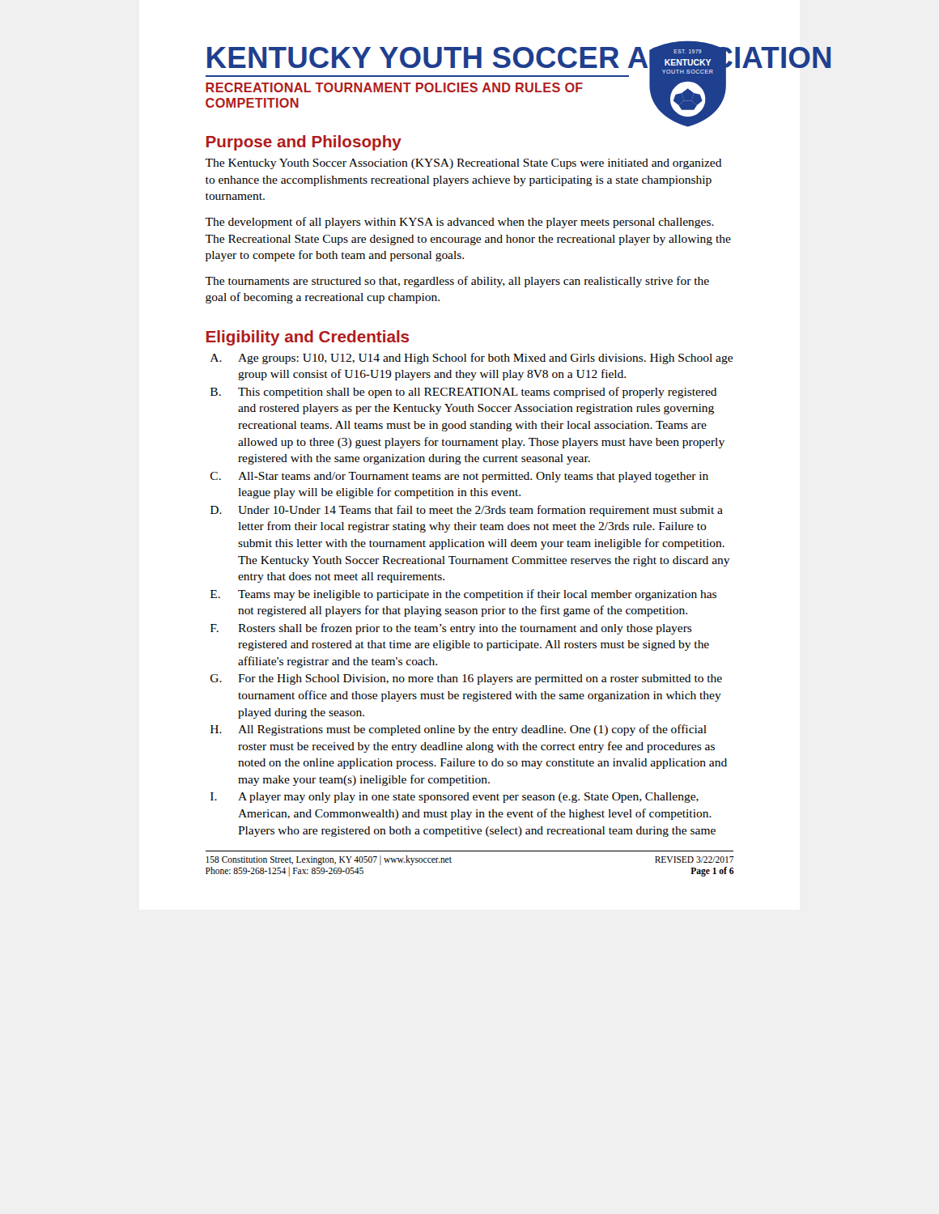EST. 1979 KENTUCKY YOUTH SOCCER
KENTUCKY YOUTH SOCCER ASSOCIATION
Recreational Tournament Policies and Rules of Competition
Purpose and Philosophy
The Kentucky Youth Soccer Association (KYSA) Recreational State Cups were initiated and organized to enhance the accomplishments recreational players achieve by participating is a state championship tournament.
The development of all players within KYSA is advanced when the player meets personal challenges. The Recreational State Cups are designed to encourage and honor the recreational player by allowing the player to compete for both team and personal goals.
The tournaments are structured so that, regardless of ability, all players can realistically strive for the goal of becoming a recreational cup champion.
Eligibility and Credentials
Age groups: U10, U12, U14 and High School for both Mixed and Girls divisions. High School age group will consist of U16-U19 players and they will play 8V8 on a U12 field.
This competition shall be open to all RECREATIONAL teams comprised of properly registered and rostered players as per the Kentucky Youth Soccer Association registration rules governing recreational teams. All teams must be in good standing with their local association. Teams are allowed up to three (3) guest players for tournament play. Those players must have been properly registered with the same organization during the current seasonal year.
All-Star teams and/or Tournament teams are not permitted. Only teams that played together in league play will be eligible for competition in this event.
Under 10-Under 14 Teams that fail to meet the 2/3rds team formation requirement must submit a letter from their local registrar stating why their team does not meet the 2/3rds rule. Failure to submit this letter with the tournament application will deem your team ineligible for competition. The Kentucky Youth Soccer Recreational Tournament Committee reserves the right to discard any entry that does not meet all requirements.
Teams may be ineligible to participate in the competition if their local member organization has not registered all players for that playing season prior to the first game of the competition.
Rosters shall be frozen prior to the team’s entry into the tournament and only those players registered and rostered at that time are eligible to participate. All rosters must be signed by the affiliate's registrar and the team's coach.
For the High School Division, no more than 16 players are permitted on a roster submitted to the tournament office and those players must be registered with the same organization in which they played during the season.
All Registrations must be completed online by the entry deadline. One (1) copy of the official roster must be received by the entry deadline along with the correct entry fee and procedures as noted on the online application process. Failure to do so may constitute an invalid application and may make your team(s) ineligible for competition.
A player may only play in one state sponsored event per season (e.g. State Open, Challenge, American, and Commonwealth) and must play in the event of the highest level of competition. Players who are registered on both a competitive (select) and recreational team during the same
158 Constitution Street, Lexington, KY 40507 | www.kysoccer.net
Phone: 859-268-1254 | Fax: 859-269-0545
REVISED 3/22/2017
Page 1 of 6